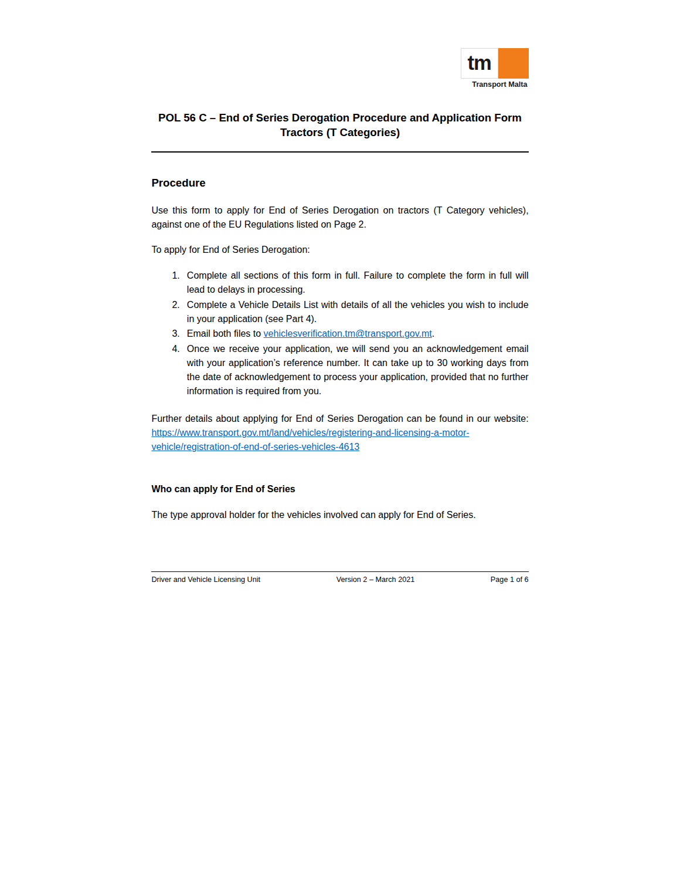tm
Transport Malta
POL 56 C – End of Series Derogation Procedure and Application Form
Tractors (T Categories)
Procedure
Use this form to apply for End of Series Derogation on tractors (T Category vehicles), against one of the EU Regulations listed on Page 2.
To apply for End of Series Derogation:
Complete all sections of this form in full. Failure to complete the form in full will lead to delays in processing.
Complete a Vehicle Details List with details of all the vehicles you wish to include in your application (see Part 4).
Email both files to vehiclesverification.tm@transport.gov.mt.
Once we receive your application, we will send you an acknowledgement email with your application’s reference number. It can take up to 30 working days from the date of acknowledgement to process your application, provided that no further information is required from you.
Further details about applying for End of Series Derogation can be found in our website: https://www.transport.gov.mt/land/vehicles/registering-and-licensing-a-motor-vehicle/registration-of-end-of-series-vehicles-4613
Who can apply for End of Series
The type approval holder for the vehicles involved can apply for End of Series.
Driver and Vehicle Licensing Unit
Version 2 – March 2021
Page 1 of 6